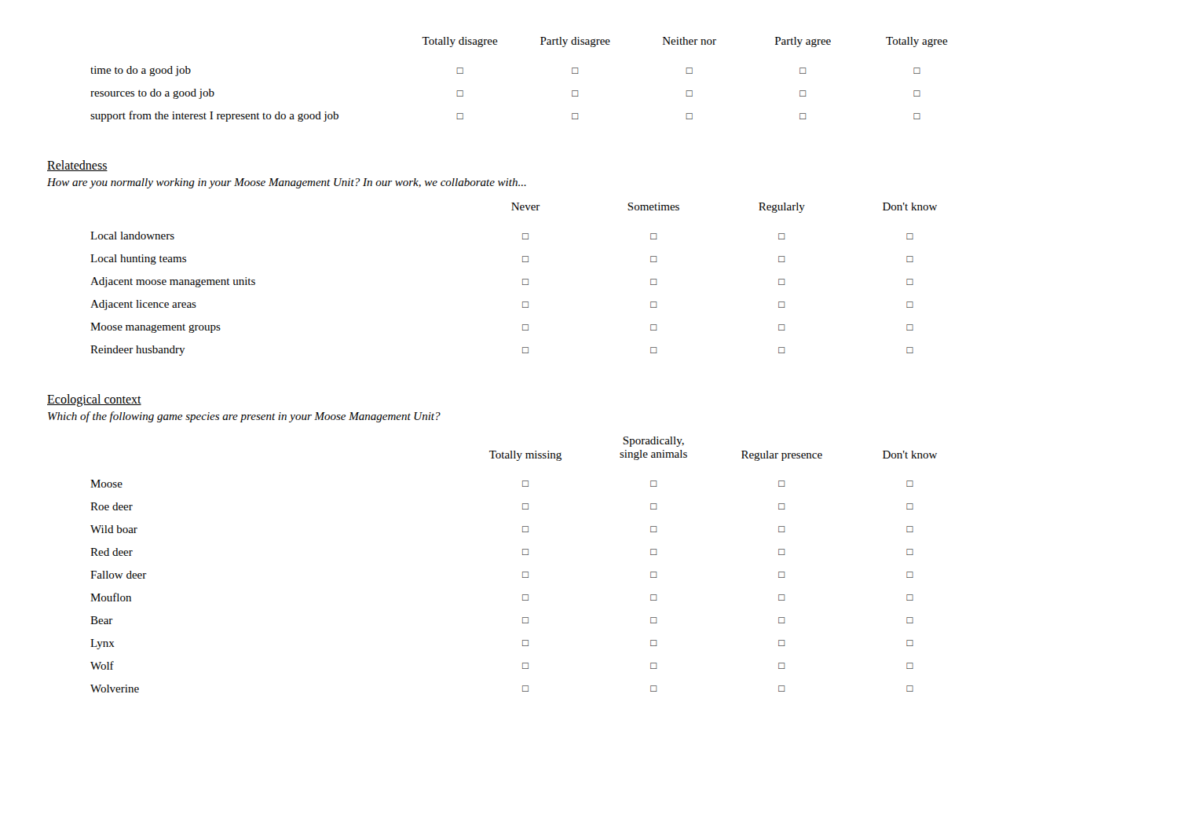| | Totally disagree | Partly disagree | Neither nor | Partly agree | Totally agree |
| --- | --- | --- | --- | --- | --- |
| time to do a good job | □ | □ | □ | □ | □ |
| resources to do a good job | □ | □ | □ | □ | □ |
| support from the interest I represent to do a good job | □ | □ | □ | □ | □ |
Relatedness
How are you normally working in your Moose Management Unit? In our work, we collaborate with...
| | Never | Sometimes | Regularly | Don't know |
| --- | --- | --- | --- | --- |
| Local landowners | □ | □ | □ | □ |
| Local hunting teams | □ | □ | □ | □ |
| Adjacent moose management units | □ | □ | □ | □ |
| Adjacent licence areas | □ | □ | □ | □ |
| Moose management groups | □ | □ | □ | □ |
| Reindeer husbandry | □ | □ | □ | □ |
Ecological context
Which of the following game species are present in your Moose Management Unit?
| | Totally missing | Sporadically, single animals | Regular presence | Don't know |
| --- | --- | --- | --- | --- |
| Moose | □ | □ | □ | □ |
| Roe deer | □ | □ | □ | □ |
| Wild boar | □ | □ | □ | □ |
| Red deer | □ | □ | □ | □ |
| Fallow deer | □ | □ | □ | □ |
| Mouflon | □ | □ | □ | □ |
| Bear | □ | □ | □ | □ |
| Lynx | □ | □ | □ | □ |
| Wolf | □ | □ | □ | □ |
| Wolverine | □ | □ | □ | □ |